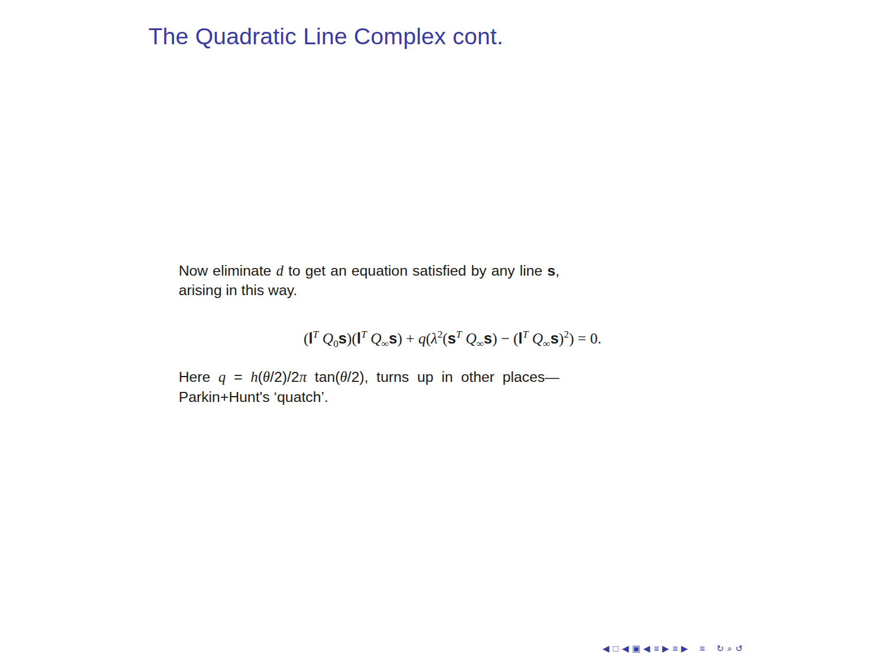The Quadratic Line Complex cont.
Now eliminate d to get an equation satisfied by any line s, arising in this way.
(lT Q0s)(lT Q∞s) + q(λ2(sT Q∞s) − (lT Q∞s)2) = 0.
Here q = h(θ/2)/2π tan(θ/2), turns up in other places—Parkin+Hunt's ‘quatch’.
◀□◀▣◀≡▶≡▶ ≡ ↻⌕↺